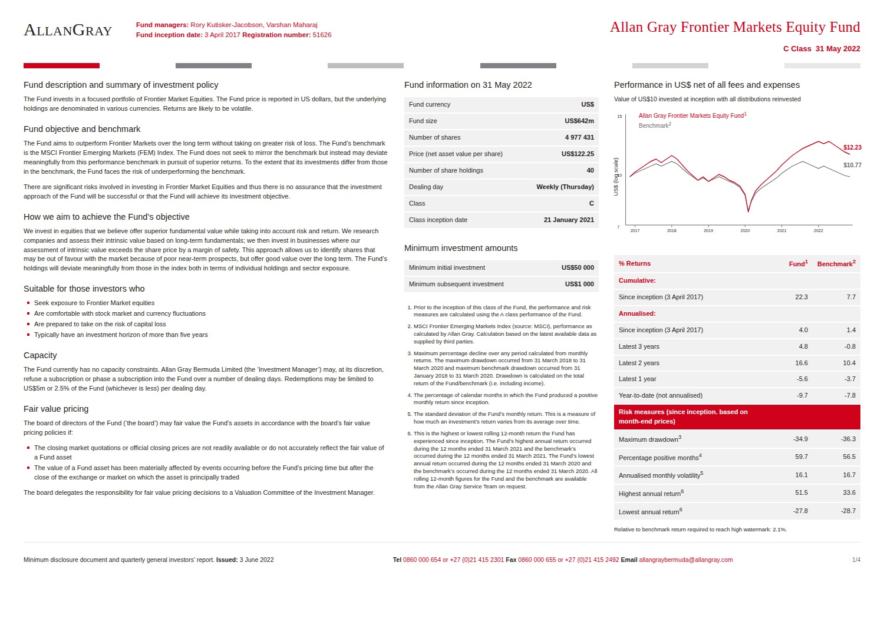ALLANGRAY
Fund managers: Rory Kutisker-Jacobson, Varshan Maharaj
Fund inception date: 3 April 2017 Registration number: 51626
Allan Gray Frontier Markets Equity Fund
C Class 31 May 2022
Fund description and summary of investment policy
The Fund invests in a focused portfolio of Frontier Market Equities. The Fund price is reported in US dollars, but the underlying holdings are denominated in various currencies. Returns are likely to be volatile.
Fund objective and benchmark
The Fund aims to outperform Frontier Markets over the long term without taking on greater risk of loss. The Fund’s benchmark is the MSCI Frontier Emerging Markets (FEM) Index. The Fund does not seek to mirror the benchmark but instead may deviate meaningfully from this performance benchmark in pursuit of superior returns. To the extent that its investments differ from those in the benchmark, the Fund faces the risk of underperforming the benchmark.
There are significant risks involved in investing in Frontier Market Equities and thus there is no assurance that the investment approach of the Fund will be successful or that the Fund will achieve its investment objective.
How we aim to achieve the Fund’s objective
We invest in equities that we believe offer superior fundamental value while taking into account risk and return. We research companies and assess their intrinsic value based on long-term fundamentals; we then invest in businesses where our assessment of intrinsic value exceeds the share price by a margin of safety. This approach allows us to identify shares that may be out of favour with the market because of poor near-term prospects, but offer good value over the long term. The Fund’s holdings will deviate meaningfully from those in the index both in terms of individual holdings and sector exposure.
Suitable for those investors who
Seek exposure to Frontier Market equities
Are comfortable with stock market and currency fluctuations
Are prepared to take on the risk of capital loss
Typically have an investment horizon of more than five years
Capacity
The Fund currently has no capacity constraints. Allan Gray Bermuda Limited (the ‘Investment Manager’) may, at its discretion, refuse a subscription or phase a subscription into the Fund over a number of dealing days. Redemptions may be limited to US$5m or 2.5% of the Fund (whichever is less) per dealing day.
Fair value pricing
The board of directors of the Fund (‘the board’) may fair value the Fund’s assets in accordance with the board’s fair value pricing policies if:
The closing market quotations or official closing prices are not readily available or do not accurately reflect the fair value of a Fund asset
The value of a Fund asset has been materially affected by events occurring before the Fund’s pricing time but after the close of the exchange or market on which the asset is principally traded
The board delegates the responsibility for fair value pricing decisions to a Valuation Committee of the Investment Manager.
Fund information on 31 May 2022
| Fund currency | US$ |
| Fund size | US$642m |
| Number of shares | 4 977 431 |
| Price (net asset value per share) | US$122.25 |
| Number of share holdings | 40 |
| Dealing day | Weekly (Thursday) |
| Class | C |
| Class inception date | 21 January 2021 |
Minimum investment amounts
| Minimum initial investment | US$50 000 |
| Minimum subsequent investment | US$1 000 |
Prior to the inception of this class of the Fund, the performance and risk measures are calculated using the A class performance of the Fund.
MSCI Frontier Emerging Markets Index (source: MSCI), performance as calculated by Allan Gray. Calculation based on the latest available data as supplied by third parties.
Maximum percentage decline over any period calculated from monthly returns. The maximum drawdown occurred from 31 March 2018 to 31 March 2020 and maximum benchmark drawdown occurred from 31 January 2018 to 31 March 2020. Drawdown is calculated on the total return of the Fund/benchmark (i.e. including income).
The percentage of calendar months in which the Fund produced a positive monthly return since inception.
The standard deviation of the Fund’s monthly return. This is a measure of how much an investment’s return varies from its average over time.
This is the highest or lowest rolling 12-month return the Fund has experienced since inception. The Fund’s highest annual return occurred during the 12 months ended 31 March 2021 and the benchmark’s occurred during the 12 months ended 31 March 2021. The Fund’s lowest annual return occurred during the 12 months ended 31 March 2020 and the benchmark’s occurred during the 12 months ended 31 March 2020. All rolling 12-month figures for the Fund and the benchmark are available from the Allan Gray Service Team on request.
Performance in US$ net of all fees and expenses
Value of US$10 invested at inception with all distributions reinvested
Allan Gray Frontier Markets Equity Fund1
Benchmark2
15 10 7 2017 2018 2019 2020 2021 2022
US$ (log scale)
$12.23
$10.77
| % Returns | Fund 1 | Benchmark 2 |
| Cumulative: |
| Since inception (3 April 2017) | 22.3 | 7.7 |
| Annualised: |
| Since inception (3 April 2017) | 4.0 | 1.4 |
| Latest 3 years | 4.8 | -0.8 |
| Latest 2 years | 16.6 | 10.4 |
| Latest 1 year | -5.6 | -3.7 |
| Year-to-date (not annualised) | -9.7 | -7.8 |
| Risk measures (since inception. based on month-end prices) | | |
| Maximum drawdown 3 | -34.9 | -36.3 |
| Percentage positive months 4 | 59.7 | 56.5 |
| Annualised monthly volatility 5 | 16.1 | 16.7 |
| Highest annual return 6 | 51.5 | 33.6 |
| Lowest annual return 6 | -27.8 | -28.7 |
Relative to benchmark return required to reach high watermark: 2.1%.
Minimum disclosure document and quarterly general investors’ report. Issued: 3 June 2022
Tel 0860 000 654 or +27 (0)21 415 2301 Fax 0860 000 655 or +27 (0)21 415 2492 Email allangraybermuda@allangray.com
1/4